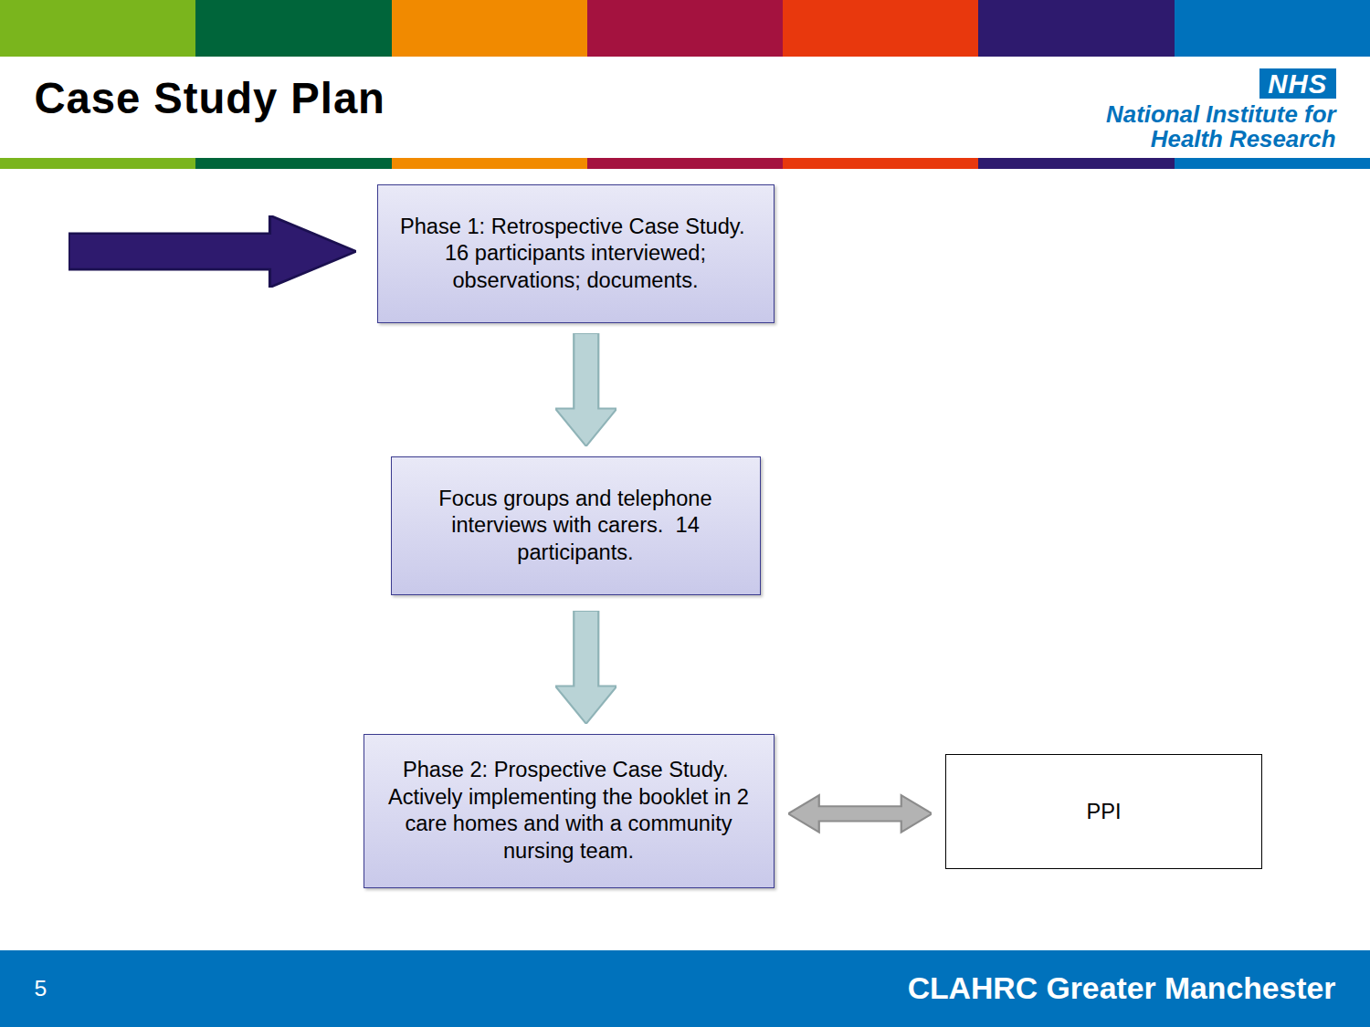Case Study Plan
NHS
National Institute for Health Research
Phase 1: Retrospective Case Study. 16 participants interviewed; observations; documents.
Focus groups and telephone interviews with carers. 14 participants.
Phase 2: Prospective Case Study. Actively implementing the booklet in 2 care homes and with a community nursing team.
PPI
5
CLAHRC Greater Manchester